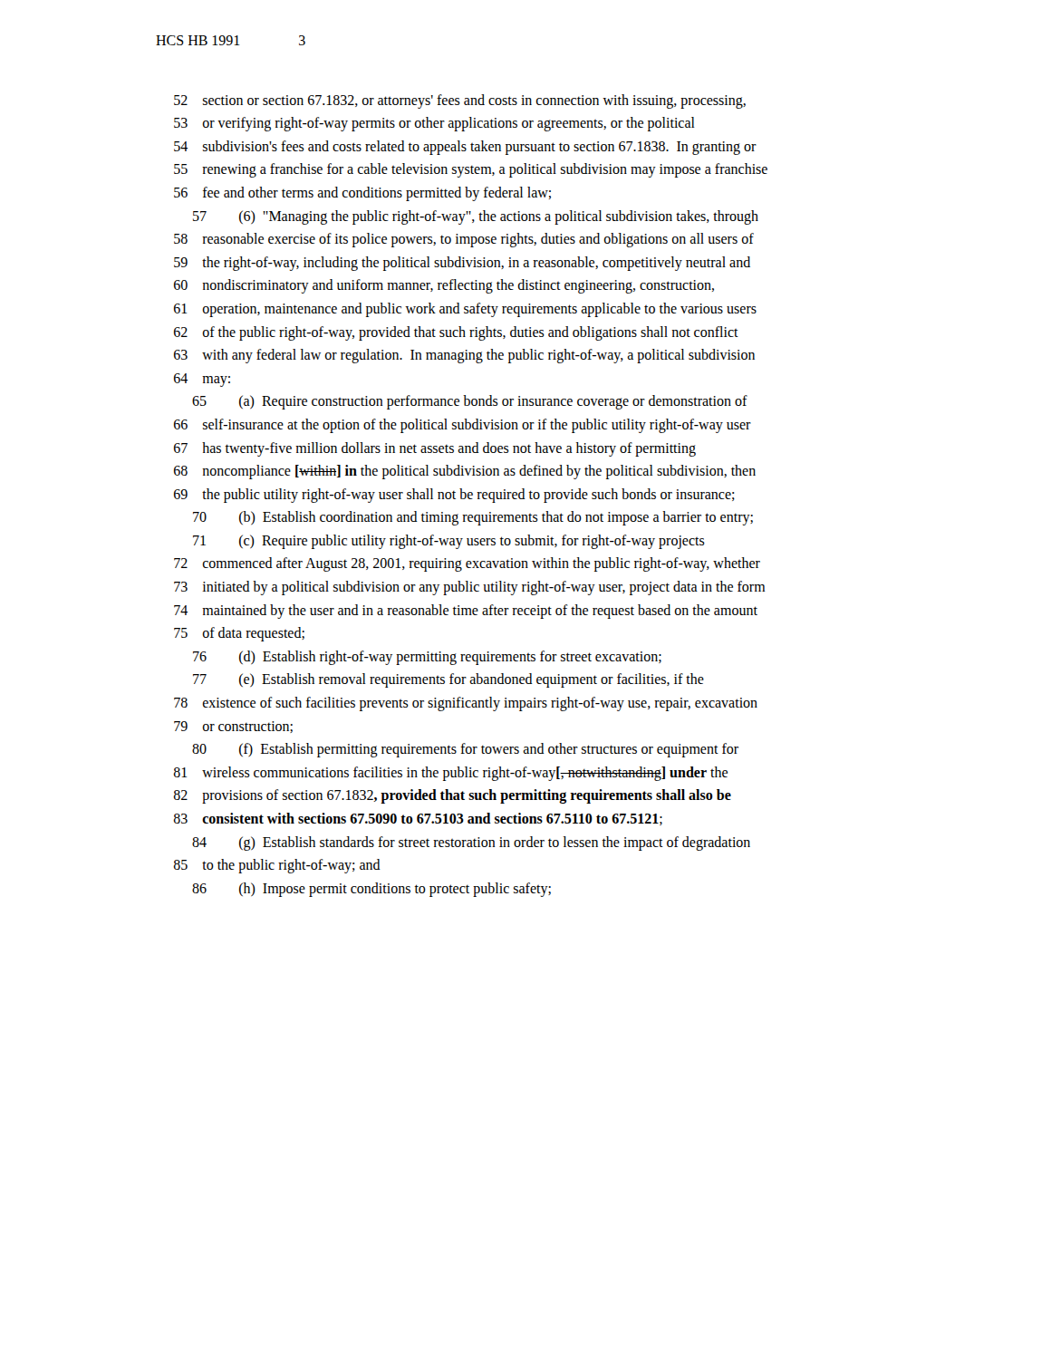HCS HB 1991 3
section or section 67.1832, or attorneys' fees and costs in connection with issuing, processing,
or verifying right-of-way permits or other applications or agreements, or the political
subdivision's fees and costs related to appeals taken pursuant to section 67.1838. In granting or
renewing a franchise for a cable television system, a political subdivision may impose a franchise
fee and other terms and conditions permitted by federal law;
(6) "Managing the public right-of-way", the actions a political subdivision takes, through
reasonable exercise of its police powers, to impose rights, duties and obligations on all users of
the right-of-way, including the political subdivision, in a reasonable, competitively neutral and
nondiscriminatory and uniform manner, reflecting the distinct engineering, construction,
operation, maintenance and public work and safety requirements applicable to the various users
of the public right-of-way, provided that such rights, duties and obligations shall not conflict
with any federal law or regulation. In managing the public right-of-way, a political subdivision
may:
(a) Require construction performance bonds or insurance coverage or demonstration of
self-insurance at the option of the political subdivision or if the public utility right-of-way user
has twenty-five million dollars in net assets and does not have a history of permitting
noncompliance [within] in the political subdivision as defined by the political subdivision, then
the public utility right-of-way user shall not be required to provide such bonds or insurance;
(b) Establish coordination and timing requirements that do not impose a barrier to entry;
(c) Require public utility right-of-way users to submit, for right-of-way projects
commenced after August 28, 2001, requiring excavation within the public right-of-way, whether
initiated by a political subdivision or any public utility right-of-way user, project data in the form
maintained by the user and in a reasonable time after receipt of the request based on the amount
of data requested;
(d) Establish right-of-way permitting requirements for street excavation;
(e) Establish removal requirements for abandoned equipment or facilities, if the
existence of such facilities prevents or significantly impairs right-of-way use, repair, excavation
or construction;
(f) Establish permitting requirements for towers and other structures or equipment for
wireless communications facilities in the public right-of-way[, notwithstanding] under the
provisions of section 67.1832, provided that such permitting requirements shall also be
consistent with sections 67.5090 to 67.5103 and sections 67.5110 to 67.5121;
(g) Establish standards for street restoration in order to lessen the impact of degradation
to the public right-of-way; and
(h) Impose permit conditions to protect public safety;